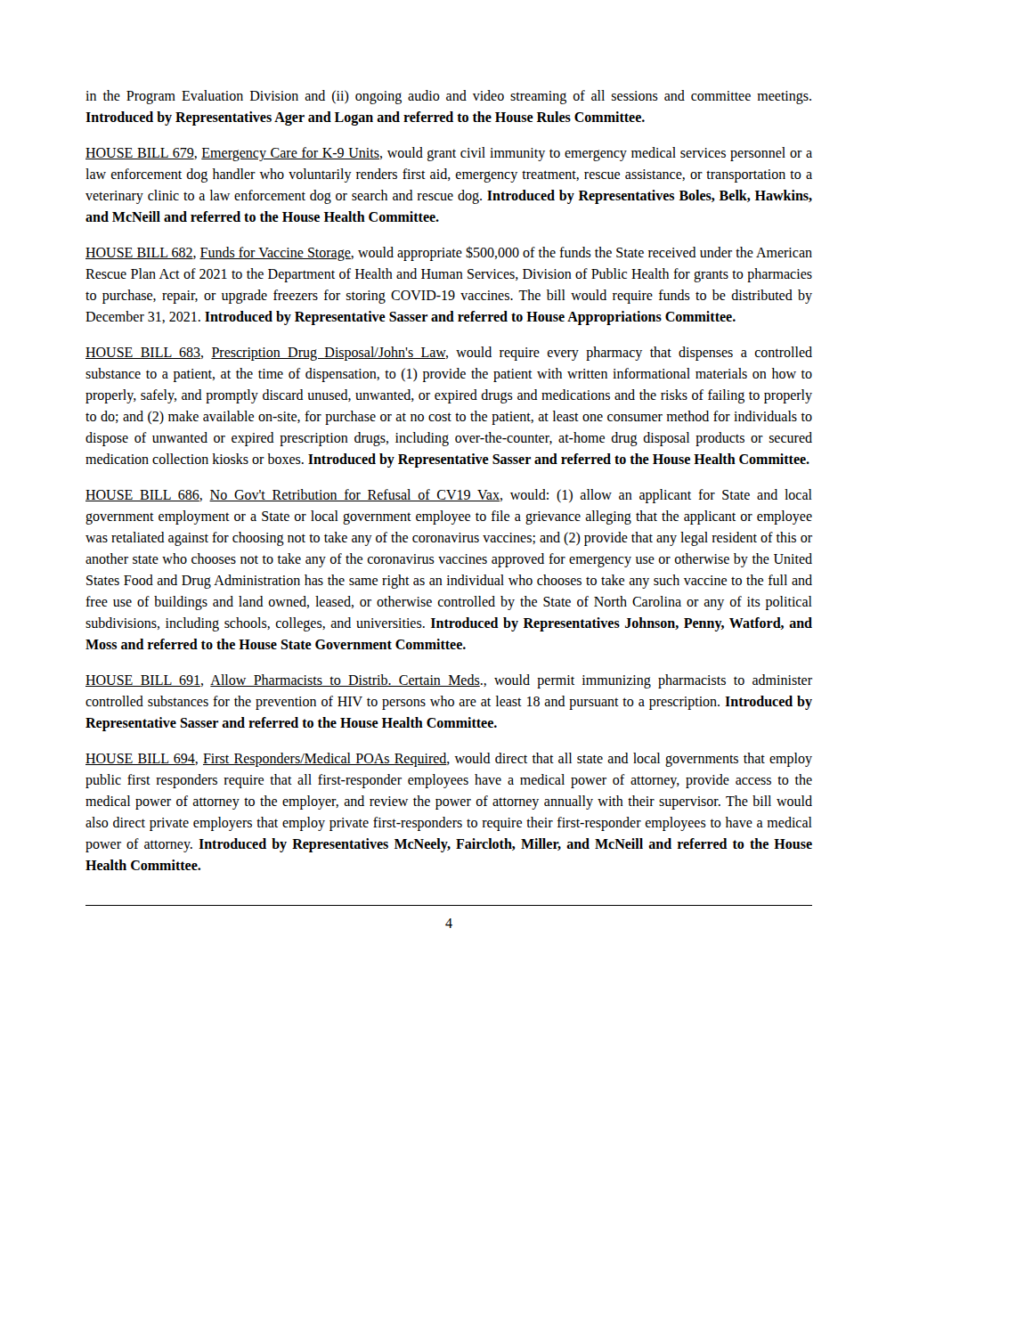in the Program Evaluation Division and (ii) ongoing audio and video streaming of all sessions and committee meetings. Introduced by Representatives Ager and Logan and referred to the House Rules Committee.
HOUSE BILL 679, Emergency Care for K-9 Units, would grant civil immunity to emergency medical services personnel or a law enforcement dog handler who voluntarily renders first aid, emergency treatment, rescue assistance, or transportation to a veterinary clinic to a law enforcement dog or search and rescue dog. Introduced by Representatives Boles, Belk, Hawkins, and McNeill and referred to the House Health Committee.
HOUSE BILL 682, Funds for Vaccine Storage, would appropriate $500,000 of the funds the State received under the American Rescue Plan Act of 2021 to the Department of Health and Human Services, Division of Public Health for grants to pharmacies to purchase, repair, or upgrade freezers for storing COVID-19 vaccines. The bill would require funds to be distributed by December 31, 2021. Introduced by Representative Sasser and referred to House Appropriations Committee.
HOUSE BILL 683, Prescription Drug Disposal/John's Law, would require every pharmacy that dispenses a controlled substance to a patient, at the time of dispensation, to (1) provide the patient with written informational materials on how to properly, safely, and promptly discard unused, unwanted, or expired drugs and medications and the risks of failing to properly to do; and (2) make available on-site, for purchase or at no cost to the patient, at least one consumer method for individuals to dispose of unwanted or expired prescription drugs, including over-the-counter, at-home drug disposal products or secured medication collection kiosks or boxes. Introduced by Representative Sasser and referred to the House Health Committee.
HOUSE BILL 686, No Gov't Retribution for Refusal of CV19 Vax, would: (1) allow an applicant for State and local government employment or a State or local government employee to file a grievance alleging that the applicant or employee was retaliated against for choosing not to take any of the coronavirus vaccines; and (2) provide that any legal resident of this or another state who chooses not to take any of the coronavirus vaccines approved for emergency use or otherwise by the United States Food and Drug Administration has the same right as an individual who chooses to take any such vaccine to the full and free use of buildings and land owned, leased, or otherwise controlled by the State of North Carolina or any of its political subdivisions, including schools, colleges, and universities. Introduced by Representatives Johnson, Penny, Watford, and Moss and referred to the House State Government Committee.
HOUSE BILL 691, Allow Pharmacists to Distrib. Certain Meds., would permit immunizing pharmacists to administer controlled substances for the prevention of HIV to persons who are at least 18 and pursuant to a prescription. Introduced by Representative Sasser and referred to the House Health Committee.
HOUSE BILL 694, First Responders/Medical POAs Required, would direct that all state and local governments that employ public first responders require that all first-responder employees have a medical power of attorney, provide access to the medical power of attorney to the employer, and review the power of attorney annually with their supervisor. The bill would also direct private employers that employ private first-responders to require their first-responder employees to have a medical power of attorney. Introduced by Representatives McNeely, Faircloth, Miller, and McNeill and referred to the House Health Committee.
4